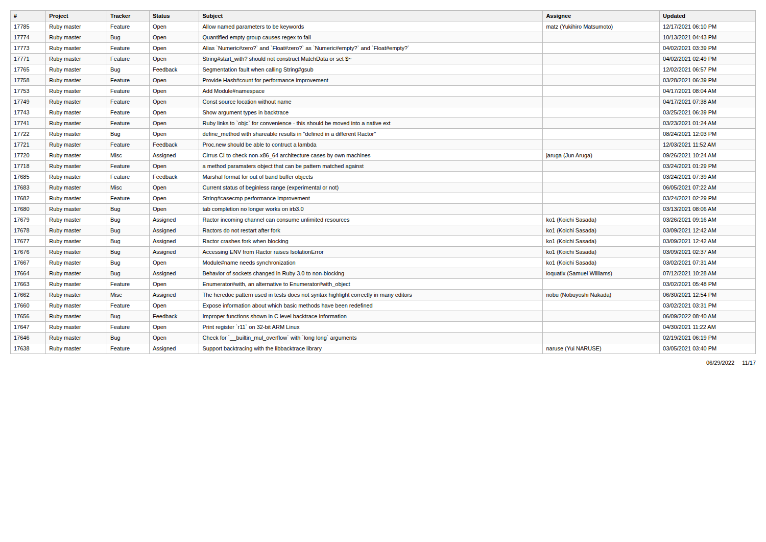Issue list
| # | Project | Tracker | Status | Subject | Assignee | Updated |
| --- | --- | --- | --- | --- | --- | --- |
| 17785 | Ruby master | Feature | Open | Allow named parameters to be keywords | matz (Yukihiro Matsumoto) | 12/17/2021 06:10 PM |
| 17774 | Ruby master | Bug | Open | Quantified empty group causes regex to fail | | 10/13/2021 04:43 PM |
| 17773 | Ruby master | Feature | Open | Alias `Numeric#zero?` and `Float#zero?` as `Numeric#empty?` and `Float#empty?` | | 04/02/2021 03:39 PM |
| 17771 | Ruby master | Feature | Open | String#start_with? should not construct MatchData or set $~ | | 04/02/2021 02:49 PM |
| 17765 | Ruby master | Bug | Feedback | Segmentation fault when calling String#gsub | | 12/02/2021 06:57 PM |
| 17758 | Ruby master | Feature | Open | Provide Hash#count for performance improvement | | 03/28/2021 06:39 PM |
| 17753 | Ruby master | Feature | Open | Add Module#namespace | | 04/17/2021 08:04 AM |
| 17749 | Ruby master | Feature | Open | Const source location without name | | 04/17/2021 07:38 AM |
| 17743 | Ruby master | Feature | Open | Show argument types in backtrace | | 03/25/2021 06:39 PM |
| 17741 | Ruby master | Feature | Open | Ruby links to `objc` for convenience - this should be moved into a native ext | | 03/23/2021 01:24 AM |
| 17722 | Ruby master | Bug | Open | define_method with shareable results in "defined in a different Ractor" | | 08/24/2021 12:03 PM |
| 17721 | Ruby master | Feature | Feedback | Proc.new should be able to contruct a lambda | | 12/03/2021 11:52 AM |
| 17720 | Ruby master | Misc | Assigned | Cirrus CI to check non-x86_64 architecture cases by own machines | jaruga (Jun Aruga) | 09/26/2021 10:24 AM |
| 17718 | Ruby master | Feature | Open | a method paramaters object that can be pattern matched against | | 03/24/2021 01:29 PM |
| 17685 | Ruby master | Feature | Feedback | Marshal format for out of band buffer objects | | 03/24/2021 07:39 AM |
| 17683 | Ruby master | Misc | Open | Current status of beginless range (experimental or not) | | 06/05/2021 07:22 AM |
| 17682 | Ruby master | Feature | Open | String#casecmp performance improvement | | 03/24/2021 02:29 PM |
| 17680 | Ruby master | Bug | Open | tab completion no longer works on irb3.0 | | 03/13/2021 08:06 AM |
| 17679 | Ruby master | Bug | Assigned | Ractor incoming channel can consume unlimited resources | ko1 (Koichi Sasada) | 03/26/2021 09:16 AM |
| 17678 | Ruby master | Bug | Assigned | Ractors do not restart after fork | ko1 (Koichi Sasada) | 03/09/2021 12:42 AM |
| 17677 | Ruby master | Bug | Assigned | Ractor crashes fork when blocking | ko1 (Koichi Sasada) | 03/09/2021 12:42 AM |
| 17676 | Ruby master | Bug | Assigned | Accessing ENV from Ractor raises IsolationError | ko1 (Koichi Sasada) | 03/09/2021 02:37 AM |
| 17667 | Ruby master | Bug | Open | Module#name needs synchronization | ko1 (Koichi Sasada) | 03/02/2021 07:31 AM |
| 17664 | Ruby master | Bug | Assigned | Behavior of sockets changed in Ruby 3.0 to non-blocking | ioquatix (Samuel Williams) | 07/12/2021 10:28 AM |
| 17663 | Ruby master | Feature | Open | Enumerator#with, an alternative to Enumerator#with_object | | 03/02/2021 05:48 PM |
| 17662 | Ruby master | Misc | Assigned | The heredoc pattern used in tests does not syntax highlight correctly in many editors | nobu (Nobuyoshi Nakada) | 06/30/2021 12:54 PM |
| 17660 | Ruby master | Feature | Open | Expose information about which basic methods have been redefined | | 03/02/2021 03:31 PM |
| 17656 | Ruby master | Bug | Feedback | Improper functions shown in C level backtrace information | | 06/09/2022 08:40 AM |
| 17647 | Ruby master | Feature | Open | Print register `r11` on 32-bit ARM Linux | | 04/30/2021 11:22 AM |
| 17646 | Ruby master | Bug | Open | Check for `__builtin_mul_overflow` with `long long` arguments | | 02/19/2021 06:19 PM |
| 17638 | Ruby master | Feature | Assigned | Support backtracing with the libbacktrace library | naruse (Yui NARUSE) | 03/05/2021 03:40 PM |
06/29/2022 11/17